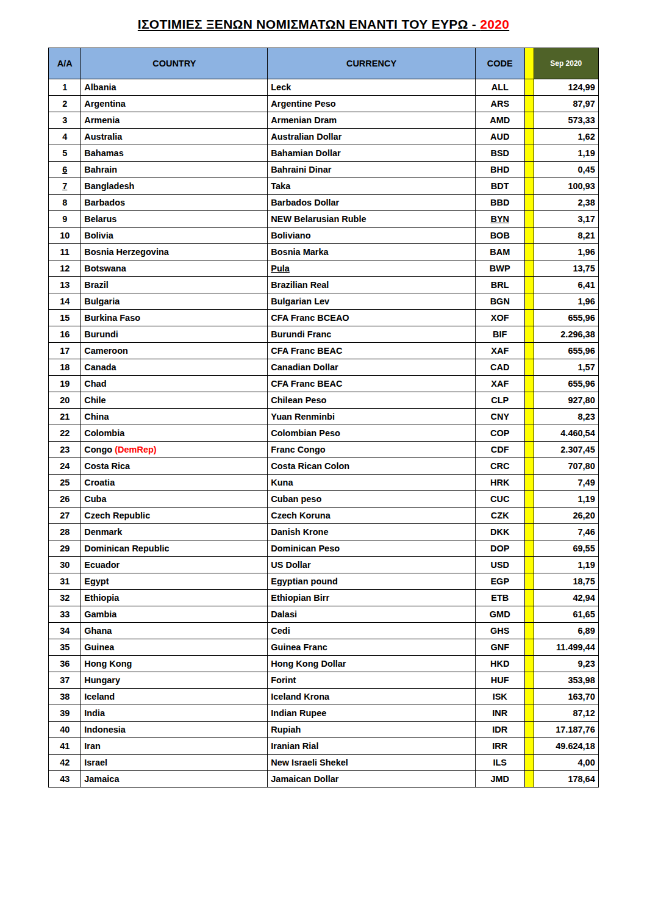ΙΣΟΤΙΜΙΕΣ ΞΕΝΩΝ ΝΟΜΙΣΜΑΤΩΝ ΕΝΑΝΤΙ ΤΟΥ ΕΥΡΩ - 2020
| A/A | COUNTRY | CURRENCY | CODE | | Sep 2020 |
| --- | --- | --- | --- | --- | --- |
| 1 | Albania | Leck | ALL | | 124,99 |
| 2 | Argentina | Argentine Peso | ARS | | 87,97 |
| 3 | Armenia | Armenian Dram | AMD | | 573,33 |
| 4 | Australia | Australian Dollar | AUD | | 1,62 |
| 5 | Bahamas | Bahamian Dollar | BSD | | 1,19 |
| 6 | Bahrain | Bahraini Dinar | BHD | | 0,45 |
| 7 | Bangladesh | Taka | BDT | | 100,93 |
| 8 | Barbados | Barbados Dollar | BBD | | 2,38 |
| 9 | Belarus | NEW Belarusian Ruble | BYN | | 3,17 |
| 10 | Bolivia | Boliviano | BOB | | 8,21 |
| 11 | Bosnia Herzegovina | Bosnia Marka | BAM | | 1,96 |
| 12 | Botswana | Pula | BWP | | 13,75 |
| 13 | Brazil | Brazilian Real | BRL | | 6,41 |
| 14 | Bulgaria | Bulgarian Lev | BGN | | 1,96 |
| 15 | Burkina Faso | CFA Franc BCEAO | XOF | | 655,96 |
| 16 | Burundi | Burundi Franc | BIF | | 2.296,38 |
| 17 | Cameroon | CFA Franc BEAC | XAF | | 655,96 |
| 18 | Canada | Canadian Dollar | CAD | | 1,57 |
| 19 | Chad | CFA Franc BEAC | XAF | | 655,96 |
| 20 | Chile | Chilean Peso | CLP | | 927,80 |
| 21 | China | Yuan Renminbi | CNY | | 8,23 |
| 22 | Colombia | Colombian Peso | COP | | 4.460,54 |
| 23 | Congo (DemRep) | Franc Congo | CDF | | 2.307,45 |
| 24 | Costa Rica | Costa Rican Colon | CRC | | 707,80 |
| 25 | Croatia | Kuna | HRK | | 7,49 |
| 26 | Cuba | Cuban peso | CUC | | 1,19 |
| 27 | Czech Republic | Czech Koruna | CZK | | 26,20 |
| 28 | Denmark | Danish Krone | DKK | | 7,46 |
| 29 | Dominican Republic | Dominican Peso | DOP | | 69,55 |
| 30 | Ecuador | US Dollar | USD | | 1,19 |
| 31 | Egypt | Egyptian pound | EGP | | 18,75 |
| 32 | Ethiopia | Ethiopian Birr | ETB | | 42,94 |
| 33 | Gambia | Dalasi | GMD | | 61,65 |
| 34 | Ghana | Cedi | GHS | | 6,89 |
| 35 | Guinea | Guinea Franc | GNF | | 11.499,44 |
| 36 | Hong Kong | Hong Kong Dollar | HKD | | 9,23 |
| 37 | Hungary | Forint | HUF | | 353,98 |
| 38 | Iceland | Iceland Krona | ISK | | 163,70 |
| 39 | India | Indian Rupee | INR | | 87,12 |
| 40 | Indonesia | Rupiah | IDR | | 17.187,76 |
| 41 | Iran | Iranian Rial | IRR | | 49.624,18 |
| 42 | Israel | New Israeli Shekel | ILS | | 4,00 |
| 43 | Jamaica | Jamaican Dollar | JMD | | 178,64 |